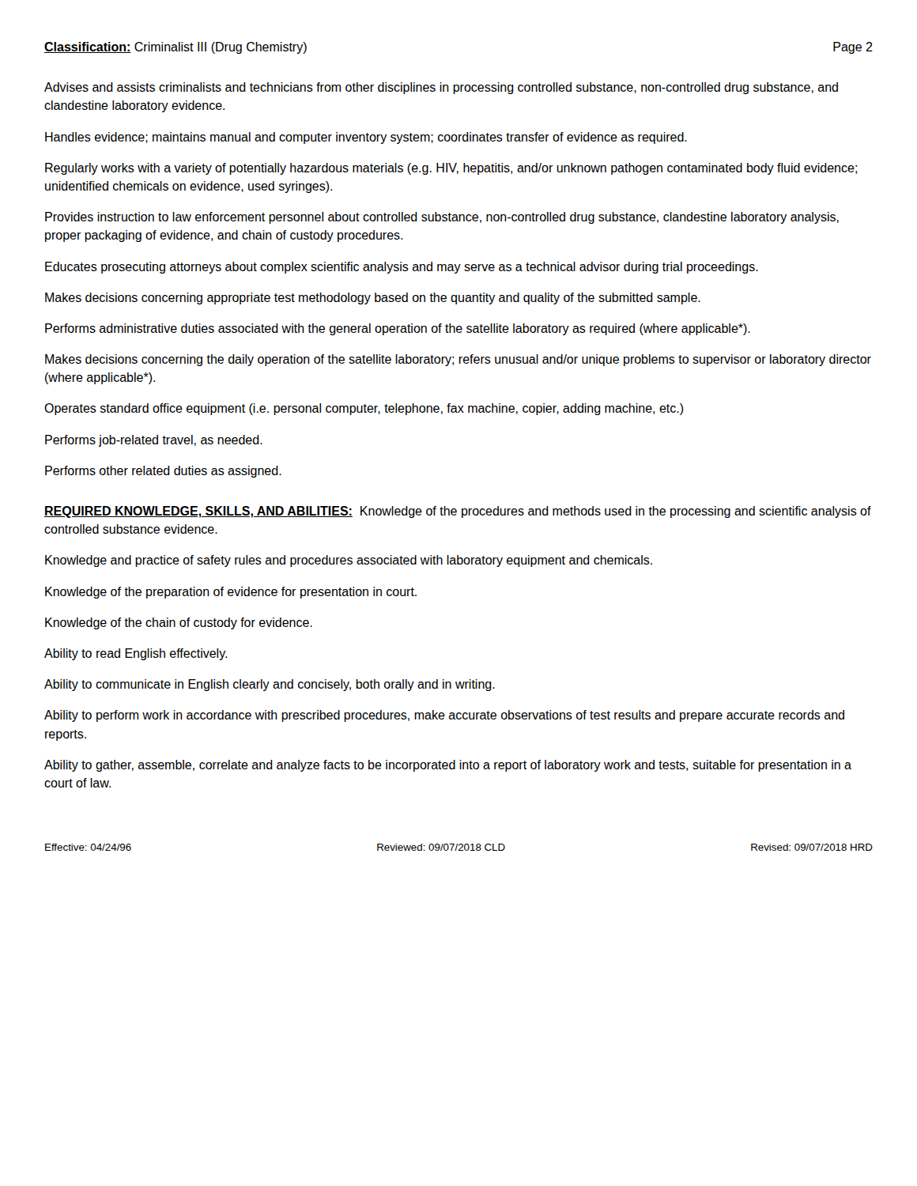Classification: Criminalist III (Drug Chemistry)
Page 2
Advises and assists criminalists and technicians from other disciplines in processing controlled substance, non-controlled drug substance, and clandestine laboratory evidence.
Handles evidence; maintains manual and computer inventory system; coordinates transfer of evidence as required.
Regularly works with a variety of potentially hazardous materials (e.g. HIV, hepatitis, and/or unknown pathogen contaminated body fluid evidence; unidentified chemicals on evidence, used syringes).
Provides instruction to law enforcement personnel about controlled substance, non-controlled drug substance, clandestine laboratory analysis, proper packaging of evidence, and chain of custody procedures.
Educates prosecuting attorneys about complex scientific analysis and may serve as a technical advisor during trial proceedings.
Makes decisions concerning appropriate test methodology based on the quantity and quality of the submitted sample.
Performs administrative duties associated with the general operation of the satellite laboratory as required (where applicable*).
Makes decisions concerning the daily operation of the satellite laboratory; refers unusual and/or unique problems to supervisor or laboratory director (where applicable*).
Operates standard office equipment (i.e. personal computer, telephone, fax machine, copier, adding machine, etc.)
Performs job-related travel, as needed.
Performs other related duties as assigned.
REQUIRED KNOWLEDGE, SKILLS, AND ABILITIES: Knowledge of the procedures and methods used in the processing and scientific analysis of controlled substance evidence.
Knowledge and practice of safety rules and procedures associated with laboratory equipment and chemicals.
Knowledge of the preparation of evidence for presentation in court.
Knowledge of the chain of custody for evidence.
Ability to read English effectively.
Ability to communicate in English clearly and concisely, both orally and in writing.
Ability to perform work in accordance with prescribed procedures, make accurate observations of test results and prepare accurate records and reports.
Ability to gather, assemble, correlate and analyze facts to be incorporated into a report of laboratory work and tests, suitable for presentation in a court of law.
Effective: 04/24/96 Reviewed: 09/07/2018 CLD Revised: 09/07/2018 HRD